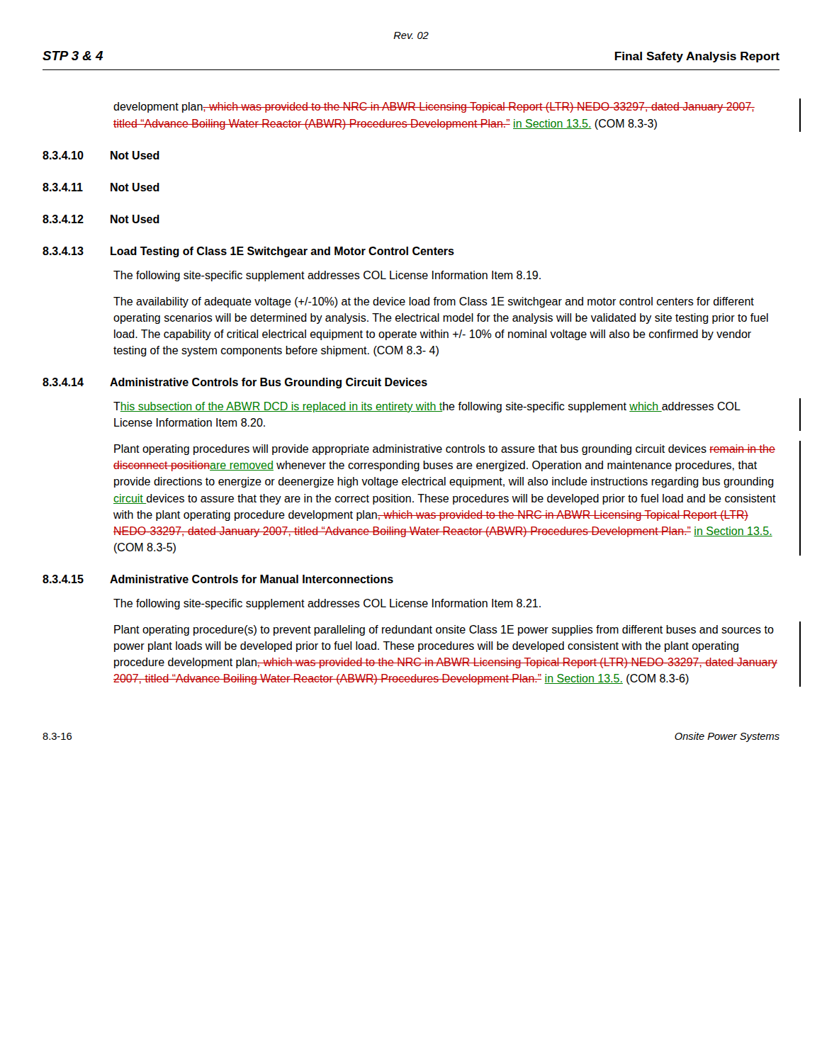Rev. 02
STP 3 & 4
Final Safety Analysis Report
development plan, which was provided to the NRC in ABWR Licensing Topical Report (LTR) NEDO-33297, dated January 2007, titled “Advance Boiling Water Reactor (ABWR) Procedures Development Plan.” in Section 13.5. (COM 8.3-3)
8.3.4.10 Not Used
8.3.4.11 Not Used
8.3.4.12 Not Used
8.3.4.13 Load Testing of Class 1E Switchgear and Motor Control Centers
The following site-specific supplement addresses COL License Information Item 8.19.
The availability of adequate voltage (+/-10%) at the device load from Class 1E switchgear and motor control centers for different operating scenarios will be determined by analysis. The electrical model for the analysis will be validated by site testing prior to fuel load. The capability of critical electrical equipment to operate within +/- 10% of nominal voltage will also be confirmed by vendor testing of the system components before shipment. (COM 8.3- 4)
8.3.4.14 Administrative Controls for Bus Grounding Circuit Devices
This subsection of the ABWR DCD is replaced in its entirety with the following site-specific supplement which addresses COL License Information Item 8.20.
Plant operating procedures will provide appropriate administrative controls to assure that bus grounding circuit devices remain in the disconnect position are removed whenever the corresponding buses are energized. Operation and maintenance procedures, that provide directions to energize or deenergize high voltage electrical equipment, will also include instructions regarding bus grounding circuit devices to assure that they are in the correct position. These procedures will be developed prior to fuel load and be consistent with the plant operating procedure development plan, which was provided to the NRC in ABWR Licensing Topical Report (LTR) NEDO-33297, dated January 2007, titled “Advance Boiling Water Reactor (ABWR) Procedures Development Plan.” in Section 13.5. (COM 8.3-5)
8.3.4.15 Administrative Controls for Manual Interconnections
The following site-specific supplement addresses COL License Information Item 8.21.
Plant operating procedure(s) to prevent paralleling of redundant onsite Class 1E power supplies from different buses and sources to power plant loads will be developed prior to fuel load. These procedures will be developed consistent with the plant operating procedure development plan, which was provided to the NRC in ABWR Licensing Topical Report (LTR) NEDO-33297, dated January 2007, titled “Advance Boiling Water Reactor (ABWR) Procedures Development Plan.” in Section 13.5. (COM 8.3-6)
8.3-16
Onsite Power Systems